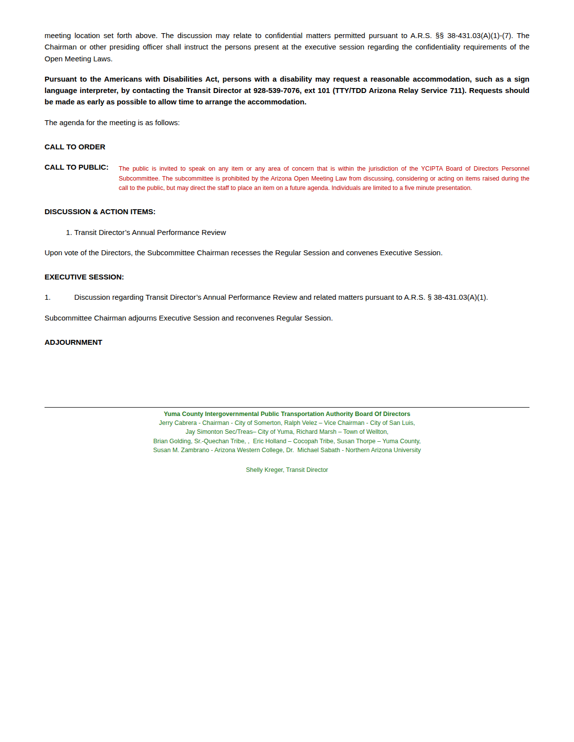meeting location set forth above. The discussion may relate to confidential matters permitted pursuant to A.R.S. §§ 38-431.03(A)(1)-(7). The Chairman or other presiding officer shall instruct the persons present at the executive session regarding the confidentiality requirements of the Open Meeting Laws.
Pursuant to the Americans with Disabilities Act, persons with a disability may request a reasonable accommodation, such as a sign language interpreter, by contacting the Transit Director at 928-539-7076, ext 101 (TTY/TDD Arizona Relay Service 711). Requests should be made as early as possible to allow time to arrange the accommodation.
The agenda for the meeting is as follows:
CALL TO ORDER
CALL TO PUBLIC: The public is invited to speak on any item or any area of concern that is within the jurisdiction of the YCIPTA Board of Directors Personnel Subcommittee. The subcommittee is prohibited by the Arizona Open Meeting Law from discussing, considering or acting on items raised during the call to the public, but may direct the staff to place an item on a future agenda. Individuals are limited to a five minute presentation.
DISCUSSION & ACTION ITEMS:
Transit Director’s Annual Performance Review
Upon vote of the Directors, the Subcommittee Chairman recesses the Regular Session and convenes Executive Session.
EXECUTIVE SESSION:
1. Discussion regarding Transit Director’s Annual Performance Review and related matters pursuant to A.R.S. § 38-431.03(A)(1).
Subcommittee Chairman adjourns Executive Session and reconvenes Regular Session.
ADJOURNMENT
Yuma County Intergovernmental Public Transportation Authority Board Of Directors
Jerry Cabrera - Chairman - City of Somerton, Ralph Velez – Vice Chairman - City of San Luis,
Jay Simonton Sec/Treas– City of Yuma, Richard Marsh – Town of Wellton,
Brian Golding, Sr.-Quechan Tribe, , Eric Holland – Cocopah Tribe, Susan Thorpe – Yuma County,
Susan M. Zambrano - Arizona Western College, Dr. Michael Sabath - Northern Arizona University
Shelly Kreger, Transit Director